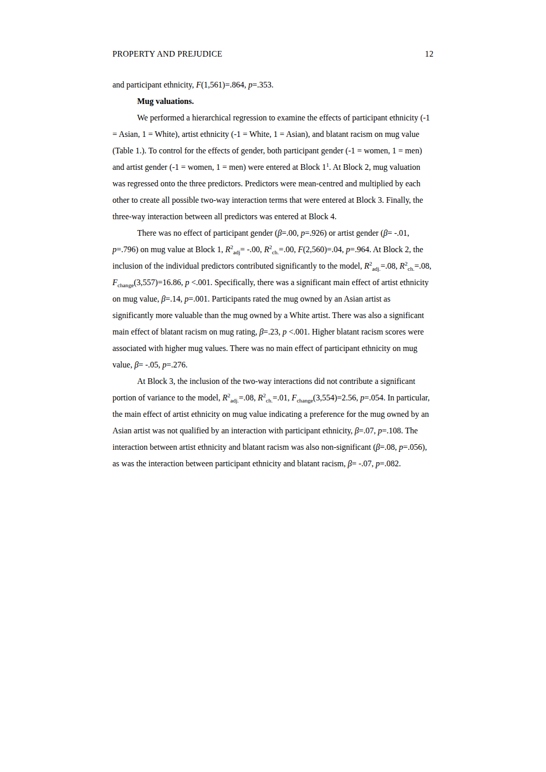Property and Prejudice 12
and participant ethnicity, F(1,561)=.864, p=.353.
Mug valuations.
We performed a hierarchical regression to examine the effects of participant ethnicity (-1 = Asian, 1 = White), artist ethnicity (-1 = White, 1 = Asian), and blatant racism on mug value (Table 1.). To control for the effects of gender, both participant gender (-1 = women, 1 = men) and artist gender (-1 = women, 1 = men) were entered at Block 11. At Block 2, mug valuation was regressed onto the three predictors. Predictors were mean-centred and multiplied by each other to create all possible two-way interaction terms that were entered at Block 3. Finally, the three-way interaction between all predictors was entered at Block 4.
There was no effect of participant gender (β=.00, p=.926) or artist gender (β= -.01, p=.796) on mug value at Block 1, R2adj= -.00, R2ch.=.00, F(2,560)=.04, p=.964. At Block 2, the inclusion of the individual predictors contributed significantly to the model, R2adj.=.08, R2ch.=.08, Fchange(3,557)=16.86, p <.001. Specifically, there was a significant main effect of artist ethnicity on mug value, β=.14, p=.001. Participants rated the mug owned by an Asian artist as significantly more valuable than the mug owned by a White artist. There was also a significant main effect of blatant racism on mug rating, β=.23, p <.001. Higher blatant racism scores were associated with higher mug values. There was no main effect of participant ethnicity on mug value, β= -.05, p=.276.
At Block 3, the inclusion of the two-way interactions did not contribute a significant portion of variance to the model, R2adj.=.08, R2ch.=.01, Fchange(3,554)=2.56, p=.054. In particular, the main effect of artist ethnicity on mug value indicating a preference for the mug owned by an Asian artist was not qualified by an interaction with participant ethnicity, β=.07, p=.108. The interaction between artist ethnicity and blatant racism was also non-significant (β=.08, p=.056), as was the interaction between participant ethnicity and blatant racism, β= -.07, p=.082.